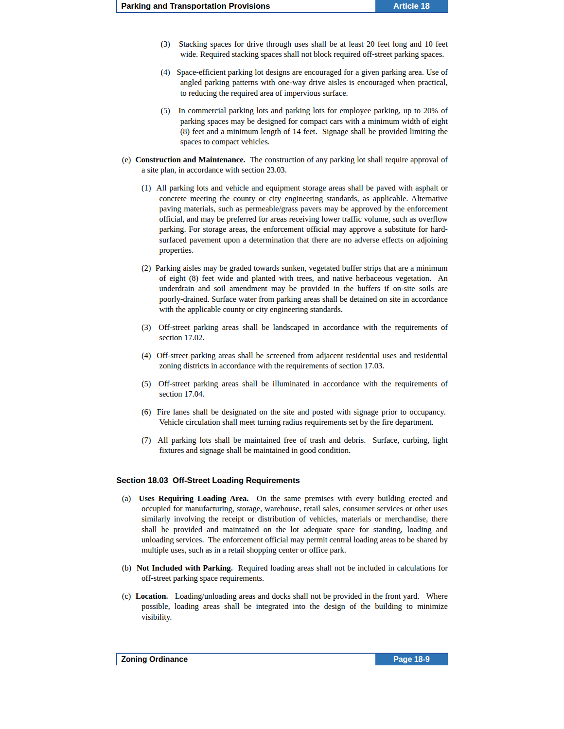Parking and Transportation Provisions
Article 18
(3) Stacking spaces for drive through uses shall be at least 20 feet long and 10 feet wide. Required stacking spaces shall not block required off-street parking spaces.
(4) Space-efficient parking lot designs are encouraged for a given parking area. Use of angled parking patterns with one-way drive aisles is encouraged when practical, to reducing the required area of impervious surface.
(5) In commercial parking lots and parking lots for employee parking, up to 20% of parking spaces may be designed for compact cars with a minimum width of eight (8) feet and a minimum length of 14 feet. Signage shall be provided limiting the spaces to compact vehicles.
(e) Construction and Maintenance. The construction of any parking lot shall require approval of a site plan, in accordance with section 23.03.
(1) All parking lots and vehicle and equipment storage areas shall be paved with asphalt or concrete meeting the county or city engineering standards, as applicable. Alternative paving materials, such as permeable/grass pavers may be approved by the enforcement official, and may be preferred for areas receiving lower traffic volume, such as overflow parking. For storage areas, the enforcement official may approve a substitute for hard-surfaced pavement upon a determination that there are no adverse effects on adjoining properties.
(2) Parking aisles may be graded towards sunken, vegetated buffer strips that are a minimum of eight (8) feet wide and planted with trees, and native herbaceous vegetation. An underdrain and soil amendment may be provided in the buffers if on-site soils are poorly-drained. Surface water from parking areas shall be detained on site in accordance with the applicable county or city engineering standards.
(3) Off-street parking areas shall be landscaped in accordance with the requirements of section 17.02.
(4) Off-street parking areas shall be screened from adjacent residential uses and residential zoning districts in accordance with the requirements of section 17.03.
(5) Off-street parking areas shall be illuminated in accordance with the requirements of section 17.04.
(6) Fire lanes shall be designated on the site and posted with signage prior to occupancy. Vehicle circulation shall meet turning radius requirements set by the fire department.
(7) All parking lots shall be maintained free of trash and debris. Surface, curbing, light fixtures and signage shall be maintained in good condition.
Section 18.03 Off-Street Loading Requirements
(a) Uses Requiring Loading Area. On the same premises with every building erected and occupied for manufacturing, storage, warehouse, retail sales, consumer services or other uses similarly involving the receipt or distribution of vehicles, materials or merchandise, there shall be provided and maintained on the lot adequate space for standing, loading and unloading services. The enforcement official may permit central loading areas to be shared by multiple uses, such as in a retail shopping center or office park.
(b) Not Included with Parking. Required loading areas shall not be included in calculations for off-street parking space requirements.
(c) Location. Loading/unloading areas and docks shall not be provided in the front yard. Where possible, loading areas shall be integrated into the design of the building to minimize visibility.
Zoning Ordinance
Page 18-9